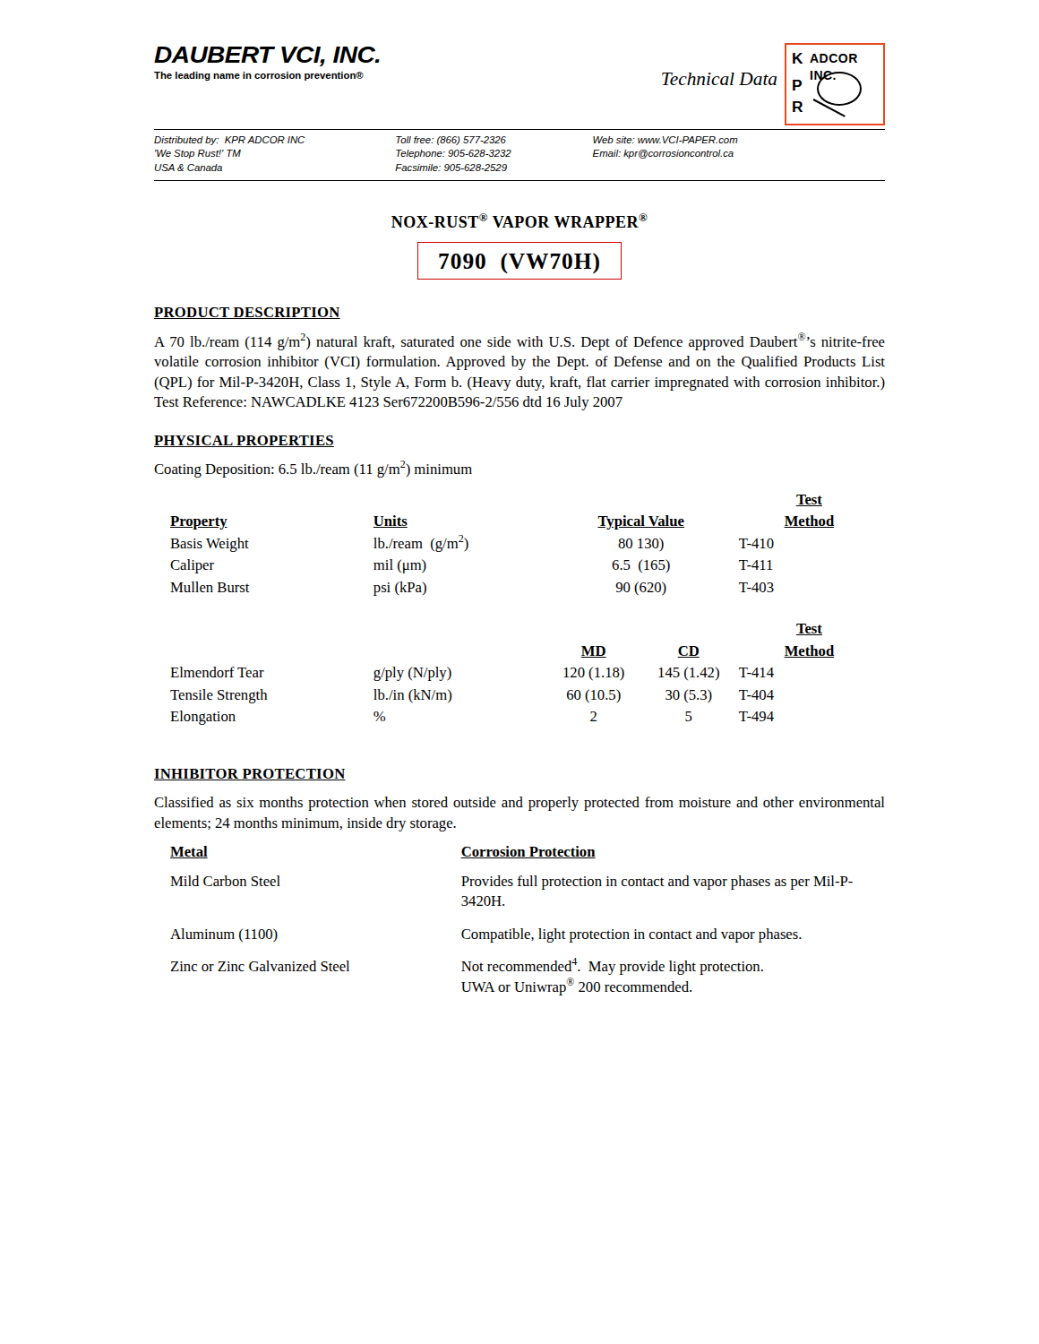DAUBERT VCI, INC.
The leading name in corrosion prevention®
Technical Data
K P R ADCOR INC.
| Distributed by: KPR ADCOR INC | Toll free: (866) 577-2326 | Web site: www.VCI-PAPER.com |
| 'We Stop Rust!' TM | Telephone: 905-628-3232 | Email: kpr@corrosioncontrol.ca |
| USA & Canada | Facsimile: 905-628-2529 | |
NOX-RUST® VAPOR WRAPPER®
7090 (VW70H)
PRODUCT DESCRIPTION
A 70 lb./ream (114 g/m2) natural kraft, saturated one side with U.S. Dept of Defence approved Daubert®’s nitrite-free volatile corrosion inhibitor (VCI) formulation. Approved by the Dept. of Defense and on the Qualified Products List (QPL) for Mil-P-3420H, Class 1, Style A, Form b. (Heavy duty, kraft, flat carrier impregnated with corrosion inhibitor.) Test Reference: NAWCADLKE 4123 Ser672200B596-2/556 dtd 16 July 2007
PHYSICAL PROPERTIES
Coating Deposition: 6.5 lb./ream (11 g/m2) minimum
| | | | Test |
| Property | Units | Typical Value | Method |
| Basis Weight | lb./ream (g/m 2 ) | 80 130) | T-410 |
| Caliper | mil (μm) | 6.5 (165) | T-411 |
| Mullen Burst | psi (kPa) | 90 (620) | T-403 |
| | | | | Test |
| | | MD | CD | Method |
| Elmendorf Tear | g/ply (N/ply) | 120 (1.18) | 145 (1.42) | T-414 |
| Tensile Strength | lb./in (kN/m) | 60 (10.5) | 30 (5.3) | T-404 |
| Elongation | % | 2 | 5 | T-494 |
INHIBITOR PROTECTION
Classified as six months protection when stored outside and properly protected from moisture and other environmental elements; 24 months minimum, inside dry storage.
| Metal | Corrosion Protection |
| --- | --- |
| Mild Carbon Steel | Provides full protection in contact and vapor phases as per Mil-P-3420H. |
| Aluminum (1100) | Compatible, light protection in contact and vapor phases. |
| Zinc or Zinc Galvanized Steel | Not recommended 4 . May provide light protection. UWA or Uniwrap ® 200 recommended. |